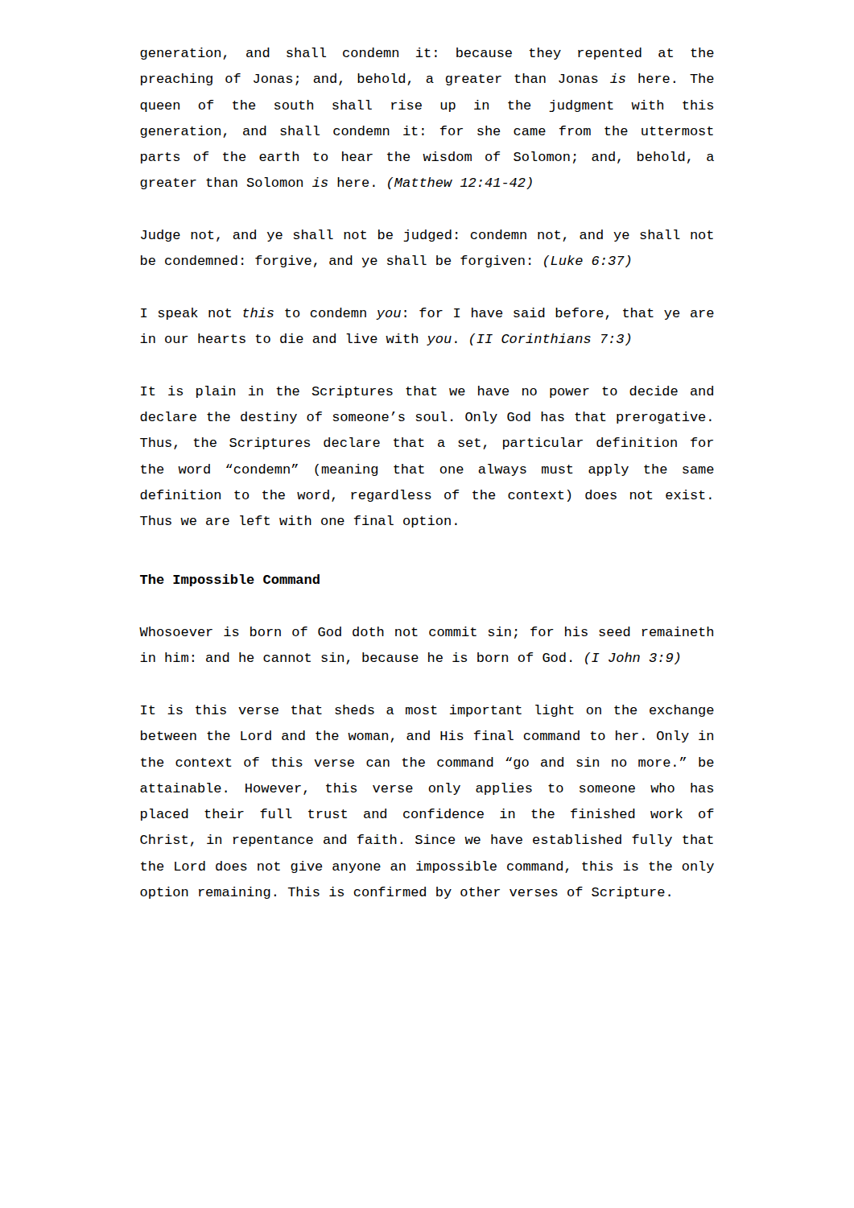generation, and shall condemn it: because they repented at the preaching of Jonas; and, behold, a greater than Jonas is here. The queen of the south shall rise up in the judgment with this generation, and shall condemn it: for she came from the uttermost parts of the earth to hear the wisdom of Solomon; and, behold, a greater than Solomon is here. (Matthew 12:41-42)
Judge not, and ye shall not be judged: condemn not, and ye shall not be condemned: forgive, and ye shall be forgiven: (Luke 6:37)
I speak not this to condemn you: for I have said before, that ye are in our hearts to die and live with you. (II Corinthians 7:3)
It is plain in the Scriptures that we have no power to decide and declare the destiny of someone’s soul. Only God has that prerogative. Thus, the Scriptures declare that a set, particular definition for the word “condemn” (meaning that one always must apply the same definition to the word, regardless of the context) does not exist. Thus we are left with one final option.
The Impossible Command
Whosoever is born of God doth not commit sin; for his seed remaineth in him: and he cannot sin, because he is born of God. (I John 3:9)
It is this verse that sheds a most important light on the exchange between the Lord and the woman, and His final command to her. Only in the context of this verse can the command “go and sin no more.” be attainable. However, this verse only applies to someone who has placed their full trust and confidence in the finished work of Christ, in repentance and faith. Since we have established fully that the Lord does not give anyone an impossible command, this is the only option remaining. This is confirmed by other verses of Scripture.